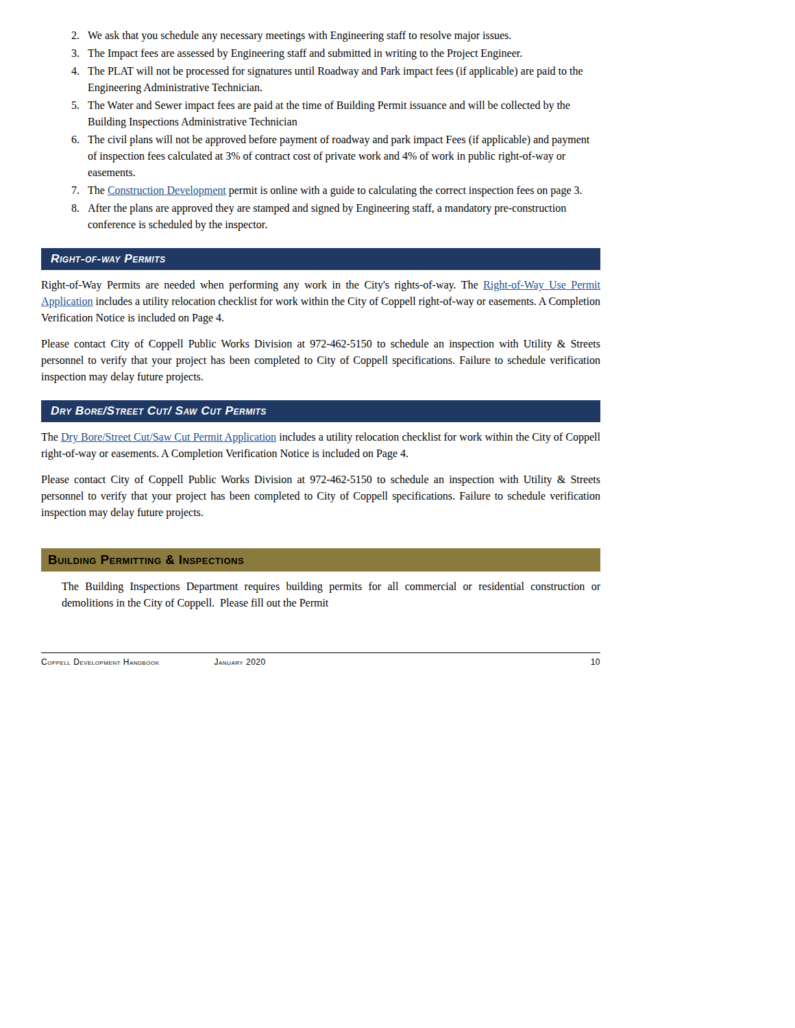We ask that you schedule any necessary meetings with Engineering staff to resolve major issues.
The Impact fees are assessed by Engineering staff and submitted in writing to the Project Engineer.
The PLAT will not be processed for signatures until Roadway and Park impact fees (if applicable) are paid to the Engineering Administrative Technician.
The Water and Sewer impact fees are paid at the time of Building Permit issuance and will be collected by the Building Inspections Administrative Technician
The civil plans will not be approved before payment of roadway and park impact Fees (if applicable) and payment of inspection fees calculated at 3% of contract cost of private work and 4% of work in public right-of-way or easements.
The Construction Development permit is online with a guide to calculating the correct inspection fees on page 3.
After the plans are approved they are stamped and signed by Engineering staff, a mandatory pre-construction conference is scheduled by the inspector.
Right-of-way Permits
Right-of-Way Permits are needed when performing any work in the City's rights-of-way. The Right-of-Way Use Permit Application includes a utility relocation checklist for work within the City of Coppell right-of-way or easements. A Completion Verification Notice is included on Page 4.
Please contact City of Coppell Public Works Division at 972-462-5150 to schedule an inspection with Utility & Streets personnel to verify that your project has been completed to City of Coppell specifications. Failure to schedule verification inspection may delay future projects.
Dry Bore/Street Cut/ Saw Cut Permits
The Dry Bore/Street Cut/Saw Cut Permit Application includes a utility relocation checklist for work within the City of Coppell right-of-way or easements. A Completion Verification Notice is included on Page 4.
Please contact City of Coppell Public Works Division at 972-462-5150 to schedule an inspection with Utility & Streets personnel to verify that your project has been completed to City of Coppell specifications. Failure to schedule verification inspection may delay future projects.
Building Permitting & Inspections
The Building Inspections Department requires building permits for all commercial or residential construction or demolitions in the City of Coppell. Please fill out the Permit
Coppell Development Handbook
January 2020
10